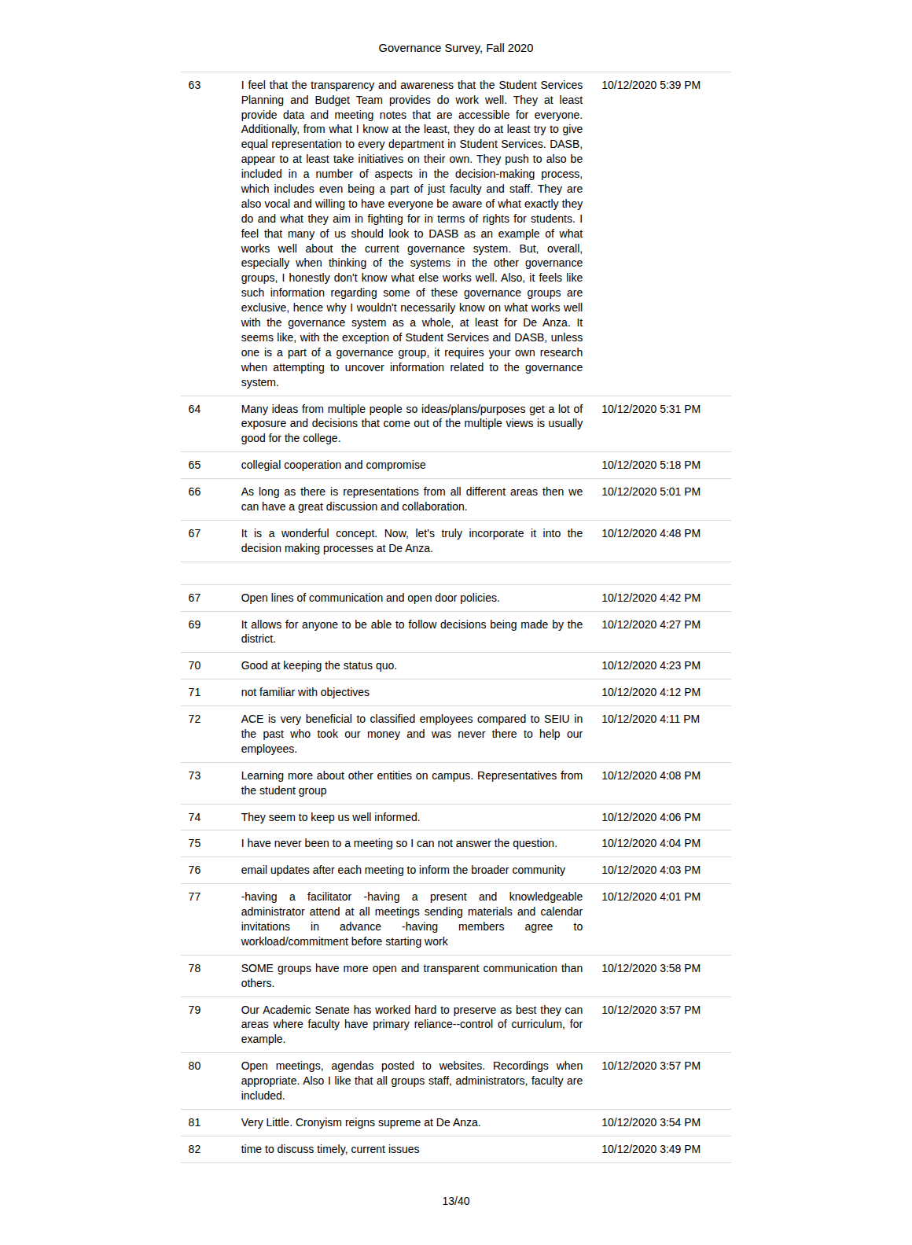Governance Survey, Fall 2020
| 63 | I feel that the transparency and awareness that the Student Services Planning and Budget Team provides do work well. They at least provide data and meeting notes that are accessible for everyone. Additionally, from what I know at the least, they do at least try to give equal representation to every department in Student Services. DASB, appear to at least take initiatives on their own. They push to also be included in a number of aspects in the decision-making process, which includes even being a part of just faculty and staff. They are also vocal and willing to have everyone be aware of what exactly they do and what they aim in fighting for in terms of rights for students. I feel that many of us should look to DASB as an example of what works well about the current governance system. But, overall, especially when thinking of the systems in the other governance groups, I honestly don't know what else works well. Also, it feels like such information regarding some of these governance groups are exclusive, hence why I wouldn't necessarily know on what works well with the governance system as a whole, at least for De Anza. It seems like, with the exception of Student Services and DASB, unless one is a part of a governance group, it requires your own research when attempting to uncover information related to the governance system. | 10/12/2020 5:39 PM |
| 64 | Many ideas from multiple people so ideas/plans/purposes get a lot of exposure and decisions that come out of the multiple views is usually good for the college. | 10/12/2020 5:31 PM |
| 65 | collegial cooperation and compromise | 10/12/2020 5:18 PM |
| 66 | As long as there is representations from all different areas then we can have a great discussion and collaboration. | 10/12/2020 5:01 PM |
| 67 | It is a wonderful concept. Now, let's truly incorporate it into the decision making processes at De Anza. | 10/12/2020 4:48 PM |
| 67 | Open lines of communication and open door policies. | 10/12/2020 4:42 PM |
| 69 | It allows for anyone to be able to follow decisions being made by the district. | 10/12/2020 4:27 PM |
| 70 | Good at keeping the status quo. | 10/12/2020 4:23 PM |
| 71 | not familiar with objectives | 10/12/2020 4:12 PM |
| 72 | ACE is very beneficial to classified employees compared to SEIU in the past who took our money and was never there to help our employees. | 10/12/2020 4:11 PM |
| 73 | Learning more about other entities on campus. Representatives from the student group | 10/12/2020 4:08 PM |
| 74 | They seem to keep us well informed. | 10/12/2020 4:06 PM |
| 75 | I have never been to a meeting so I can not answer the question. | 10/12/2020 4:04 PM |
| 76 | email updates after each meeting to inform the broader community | 10/12/2020 4:03 PM |
| 77 | -having a facilitator -having a present and knowledgeable administrator attend at all meetings sending materials and calendar invitations in advance -having members agree to workload/commitment before starting work | 10/12/2020 4:01 PM |
| 78 | SOME groups have more open and transparent communication than others. | 10/12/2020 3:58 PM |
| 79 | Our Academic Senate has worked hard to preserve as best they can areas where faculty have primary reliance--control of curriculum, for example. | 10/12/2020 3:57 PM |
| 80 | Open meetings, agendas posted to websites. Recordings when appropriate. Also I like that all groups staff, administrators, faculty are included. | 10/12/2020 3:57 PM |
| 81 | Very Little. Cronyism reigns supreme at De Anza. | 10/12/2020 3:54 PM |
| 82 | time to discuss timely, current issues | 10/12/2020 3:49 PM |
13/40